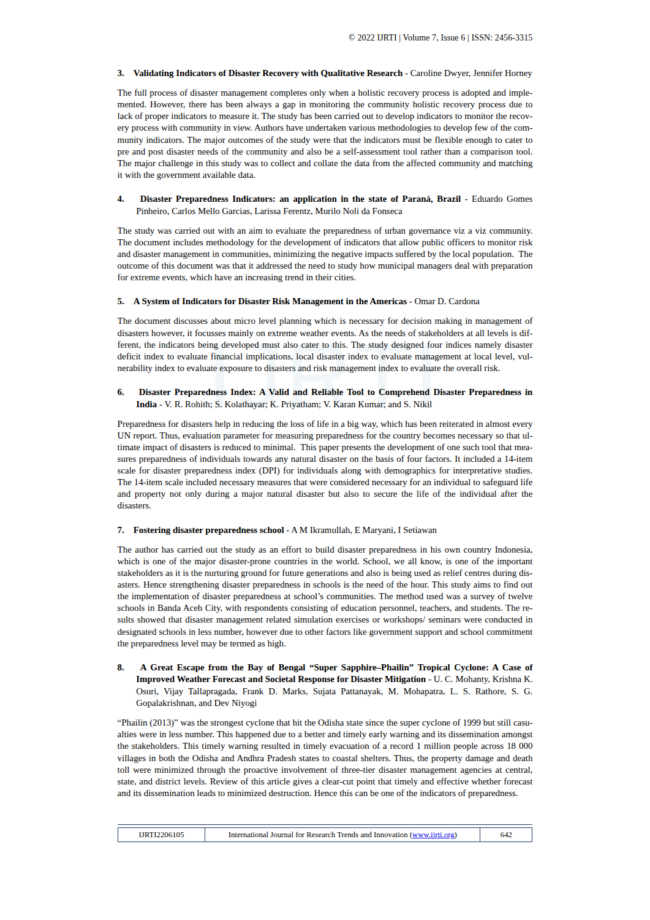IJRTI
© 2022 IJRTI | Volume 7, Issue 6 | ISSN: 2456-3315
3. Validating Indicators of Disaster Recovery with Qualitative Research - Caroline Dwyer, Jennifer Horney
The full process of disaster management completes only when a holistic recovery process is adopted and implemented. However, there has been always a gap in monitoring the community holistic recovery process due to lack of proper indicators to measure it. The study has been carried out to develop indicators to monitor the recovery process with community in view. Authors have undertaken various methodologies to develop few of the community indicators. The major outcomes of the study were that the indicators must be flexible enough to cater to pre and post disaster needs of the community and also be a self-assessment tool rather than a comparison tool. The major challenge in this study was to collect and collate the data from the affected community and matching it with the government available data.
4. Disaster Preparedness Indicators: an application in the state of Paraná, Brazil - Eduardo Gomes Pinheiro, Carlos Mello Garcias, Larissa Ferentz, Murilo Noli da Fonseca
The study was carried out with an aim to evaluate the preparedness of urban governance viz a viz community. The document includes methodology for the development of indicators that allow public officers to monitor risk and disaster management in communities, minimizing the negative impacts suffered by the local population. The outcome of this document was that it addressed the need to study how municipal managers deal with preparation for extreme events, which have an increasing trend in their cities.
5. A System of Indicators for Disaster Risk Management in the Americas - Omar D. Cardona
The document discusses about micro level planning which is necessary for decision making in management of disasters however, it focusses mainly on extreme weather events. As the needs of stakeholders at all levels is different, the indicators being developed must also cater to this. The study designed four indices namely disaster deficit index to evaluate financial implications, local disaster index to evaluate management at local level, vulnerability index to evaluate exposure to disasters and risk management index to evaluate the overall risk.
6. Disaster Preparedness Index: A Valid and Reliable Tool to Comprehend Disaster Preparedness in India - V. R. Rohith; S. Kolathayar; K. Priyatham; V. Karan Kumar; and S. Nikil
Preparedness for disasters help in reducing the loss of life in a big way, which has been reiterated in almost every UN report. Thus, evaluation parameter for measuring preparedness for the country becomes necessary so that ultimate impact of disasters is reduced to minimal. This paper presents the development of one such tool that measures preparedness of individuals towards any natural disaster on the basis of four factors. It included a 14-item scale for disaster preparedness index (DPI) for individuals along with demographics for interpretative studies. The 14-item scale included necessary measures that were considered necessary for an individual to safeguard life and property not only during a major natural disaster but also to secure the life of the individual after the disasters.
7. Fostering disaster preparedness school - A M Ikramullah, E Maryani, I Setiawan
The author has carried out the study as an effort to build disaster preparedness in his own country Indonesia, which is one of the major disaster-prone countries in the world. School, we all know, is one of the important stakeholders as it is the nurturing ground for future generations and also is being used as relief centres during disasters. Hence strengthening disaster preparedness in schools is the need of the hour. This study aims to find out the implementation of disaster preparedness at school’s communities. The method used was a survey of twelve schools in Banda Aceh City, with respondents consisting of education personnel, teachers, and students. The results showed that disaster management related simulation exercises or workshops/ seminars were conducted in designated schools in less number, however due to other factors like government support and school commitment the preparedness level may be termed as high.
8. A Great Escape from the Bay of Bengal “Super Sapphire–Phailin” Tropical Cyclone: A Case of Improved Weather Forecast and Societal Response for Disaster Mitigation - U. C. Mohanty, Krishna K. Osuri, Vijay Tallapragada, Frank D. Marks, Sujata Pattanayak, M. Mohapatra, L. S. Rathore, S. G. Gopalakrishnan, and Dev Niyogi
“Phailin (2013)” was the strongest cyclone that hit the Odisha state since the super cyclone of 1999 but still casualties were in less number. This happened due to a better and timely early warning and its dissemination amongst the stakeholders. This timely warning resulted in timely evacuation of a record 1 million people across 18 000 villages in both the Odisha and Andhra Pradesh states to coastal shelters. Thus, the property damage and death toll were minimized through the proactive involvement of three-tier disaster management agencies at central, state, and district levels. Review of this article gives a clear-cut point that timely and effective whether forecast and its dissemination leads to minimized destruction. Hence this can be one of the indicators of preparedness.
IJRTI2206105
International Journal for Research Trends and Innovation (www.ijrti.org)
642